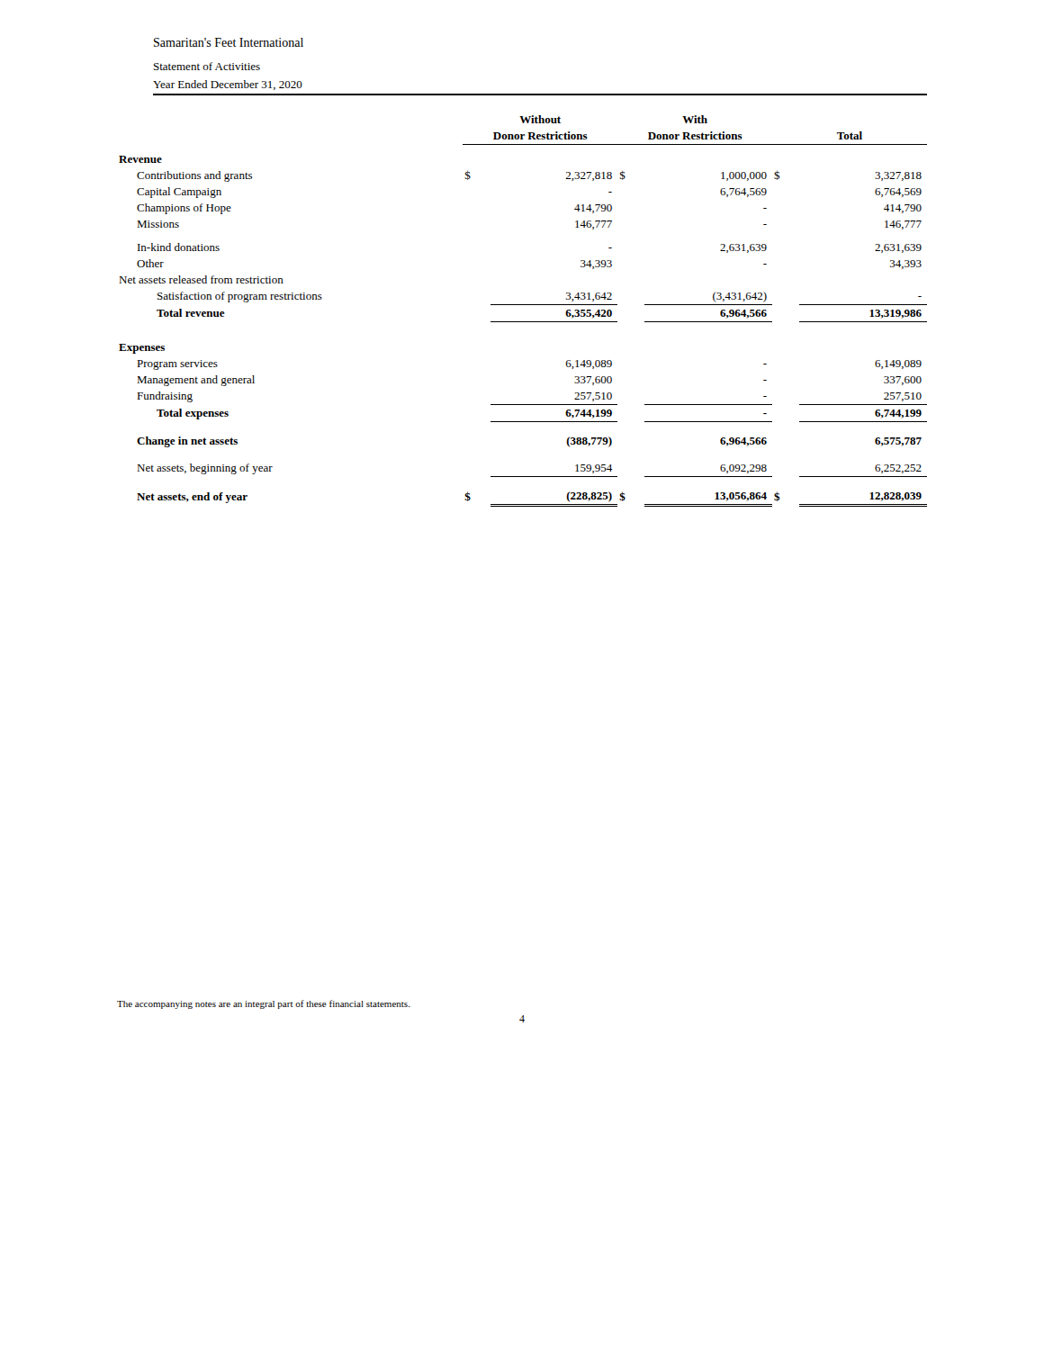Samaritan's Feet International
Statement of Activities
Year Ended December 31, 2020
| | Without | With | |
| | Donor Restrictions | Donor Restrictions | Total |
| Revenue | |
| Contributions and grants | $ | 2,327,818 | $ | 1,000,000 | $ | 3,327,818 |
| Capital Campaign | | - | | 6,764,569 | | 6,764,569 |
| Champions of Hope | | 414,790 | | - | | 414,790 |
| Missions | | 146,777 | | - | | 146,777 |
| In-kind donations | | - | | 2,631,639 | | 2,631,639 |
| Other | | 34,393 | | - | | 34,393 |
| Net assets released from restriction | |
| Satisfaction of program restrictions | | 3,431,642 | | (3,431,642) | | - |
| Total revenue | | 6,355,420 | | 6,964,566 | | 13,319,986 |
| Expenses | |
| Program services | | 6,149,089 | | - | | 6,149,089 |
| Management and general | | 337,600 | | - | | 337,600 |
| Fundraising | | 257,510 | | - | | 257,510 |
| Total expenses | | 6,744,199 | | - | | 6,744,199 |
| Change in net assets | | (388,779) | | 6,964,566 | | 6,575,787 |
| Net assets, beginning of year | | 159,954 | | 6,092,298 | | 6,252,252 |
| Net assets, end of year | $ | (228,825) | $ | 13,056,864 | $ | 12,828,039 |
The accompanying notes are an integral part of these financial statements.
4